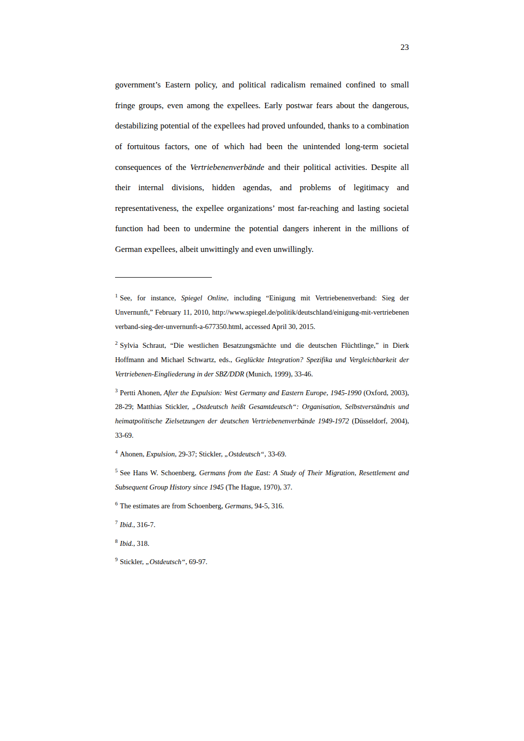23
government’s Eastern policy, and political radicalism remained confined to small fringe groups, even among the expellees. Early postwar fears about the dangerous, destabilizing potential of the expellees had proved unfounded, thanks to a combination of fortuitous factors, one of which had been the unintended long-term societal consequences of the Vertriebenenverbände and their political activities. Despite all their internal divisions, hidden agendas, and problems of legitimacy and representativeness, the expellee organizations’ most far-reaching and lasting societal function had been to undermine the potential dangers inherent in the millions of German expellees, albeit unwittingly and even unwillingly.
See, for instance, Spiegel Online, including “Einigung mit Vertriebenenverband: Sieg der Unvernunft,” February 11, 2010, http://www.spiegel.de/politik/deutschland/einigung-mit-vertriebenenverband-sieg-der-unvernunft-a-677350.html, accessed April 30, 2015.
Sylvia Schraut, “Die westlichen Besatzungsmächte und die deutschen Flüchtlinge,” in Dierk Hoffmann and Michael Schwartz, eds., Geglückte Integration? Spezifika und Vergleichbarkeit der Vertriebenen-Eingliederung in der SBZ/DDR (Munich, 1999), 33-46.
Pertti Ahonen, After the Expulsion: West Germany and Eastern Europe, 1945-1990 (Oxford, 2003), 28-29; Matthias Stickler, „Ostdeutsch heißt Gesamtdeutsch“: Organisation, Selbstverständnis und heimatpolitische Zielsetzungen der deutschen Vertriebenenverbände 1949-1972 (Düsseldorf, 2004), 33-69.
Ahonen, Expulsion, 29-37; Stickler, „Ostdeutsch“, 33-69.
See Hans W. Schoenberg, Germans from the East: A Study of Their Migration, Resettlement and Subsequent Group History since 1945 (The Hague, 1970), 37.
The estimates are from Schoenberg, Germans, 94-5, 316.
Ibid., 316-7.
Ibid., 318.
Stickler, „Ostdeutsch“, 69-97.